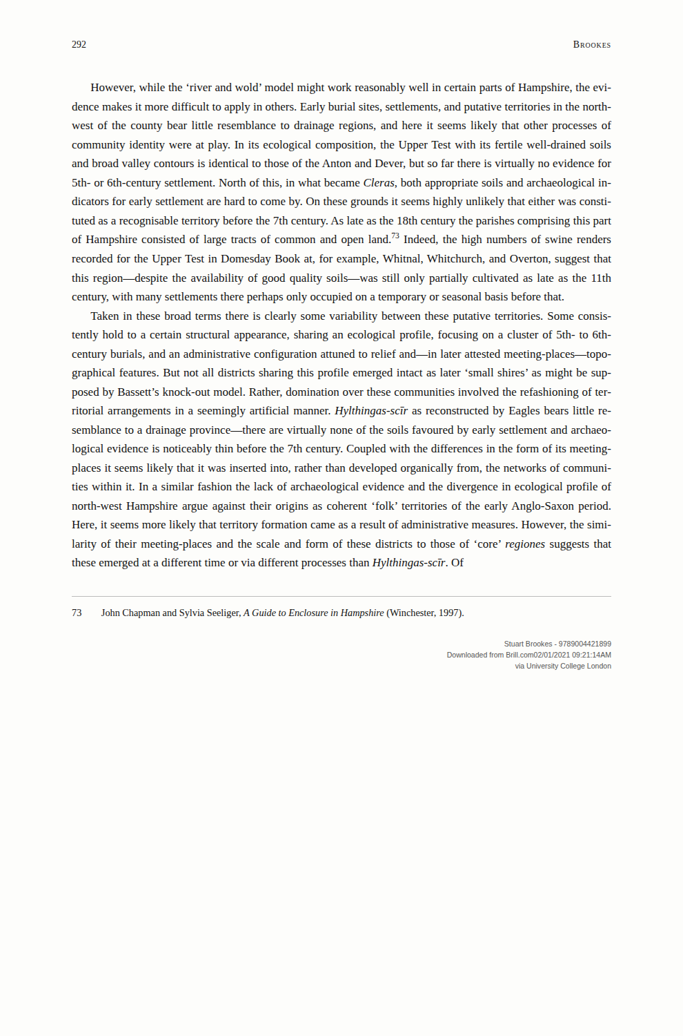292 Brookes
However, while the ‘river and wold’ model might work reasonably well in certain parts of Hampshire, the evidence makes it more difficult to apply in others. Early burial sites, settlements, and putative territories in the north-west of the county bear little resemblance to drainage regions, and here it seems likely that other processes of community identity were at play. In its ecological composition, the Upper Test with its fertile well-drained soils and broad valley contours is identical to those of the Anton and Dever, but so far there is virtually no evidence for 5th- or 6th-century settlement. North of this, in what became Cleras, both appropriate soils and archaeological indicators for early settlement are hard to come by. On these grounds it seems highly unlikely that either was constituted as a recognisable territory before the 7th century. As late as the 18th century the parishes comprising this part of Hampshire consisted of large tracts of common and open land.73 Indeed, the high numbers of swine renders recorded for the Upper Test in Domesday Book at, for example, Whitnal, Whitchurch, and Overton, suggest that this region—despite the availability of good quality soils—was still only partially cultivated as late as the 11th century, with many settlements there perhaps only occupied on a temporary or seasonal basis before that.
Taken in these broad terms there is clearly some variability between these putative territories. Some consistently hold to a certain structural appearance, sharing an ecological profile, focusing on a cluster of 5th- to 6th-century burials, and an administrative configuration attuned to relief and—in later attested meeting-places—topographical features. But not all districts sharing this profile emerged intact as later ‘small shires’ as might be supposed by Bassett’s knock-out model. Rather, domination over these communities involved the refashioning of territorial arrangements in a seemingly artificial manner. Hylthingas-scīr as reconstructed by Eagles bears little resemblance to a drainage province—there are virtually none of the soils favoured by early settlement and archaeological evidence is noticeably thin before the 7th century. Coupled with the differences in the form of its meeting-places it seems likely that it was inserted into, rather than developed organically from, the networks of communities within it. In a similar fashion the lack of archaeological evidence and the divergence in ecological profile of north-west Hampshire argue against their origins as coherent ‘folk’ territories of the early Anglo-Saxon period. Here, it seems more likely that territory formation came as a result of administrative measures. However, the similarity of their meeting-places and the scale and form of these districts to those of ‘core’ regiones suggests that these emerged at a different time or via different processes than Hylthingas-scīr. Of
73 John Chapman and Sylvia Seeliger, A Guide to Enclosure in Hampshire (Winchester, 1997).
Stuart Brookes - 9789004421899
Downloaded from Brill.com02/01/2021 09:21:14AM
via University College London